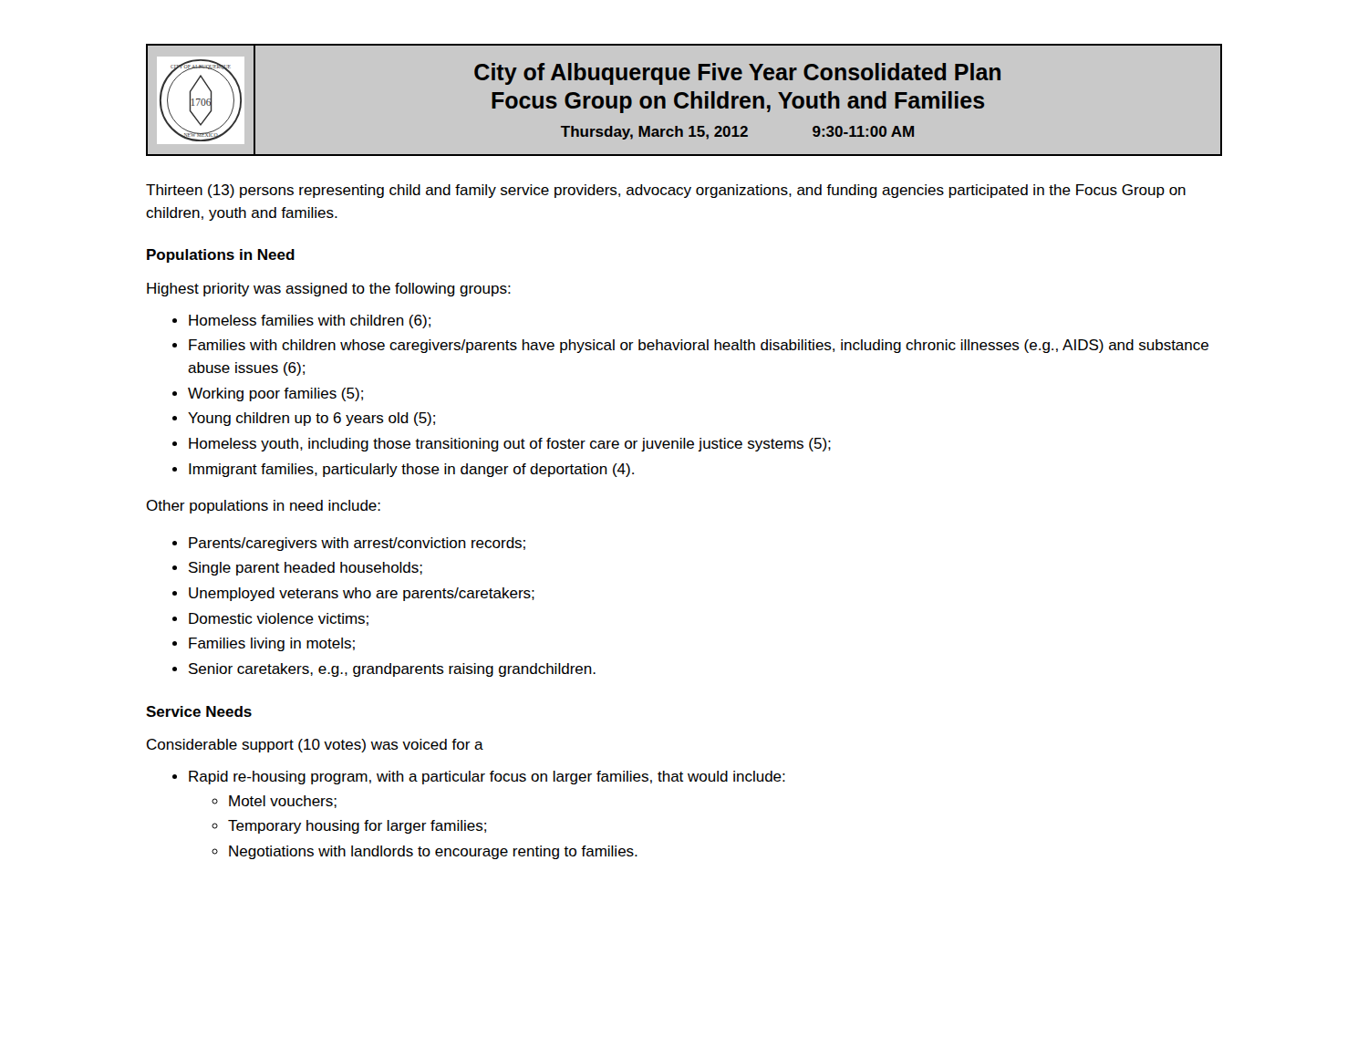City of Albuquerque Five Year Consolidated Plan
Focus Group on Children, Youth and Families
Thursday, March 15, 20129:30-11:00 AM
Thirteen (13) persons representing child and family service providers, advocacy organizations, and funding agencies participated in the Focus Group on children, youth and families.
Populations in Need
Highest priority was assigned to the following groups:
Homeless families with children (6);
Families with children whose caregivers/parents have physical or behavioral health disabilities, including chronic illnesses (e.g., AIDS) and substance abuse issues (6);
Working poor families (5);
Young children up to 6 years old (5);
Homeless youth, including those transitioning out of foster care or juvenile justice systems (5);
Immigrant families, particularly those in danger of deportation (4).
Other populations in need include:
Parents/caregivers with arrest/conviction records;
Single parent headed households;
Unemployed veterans who are parents/caretakers;
Domestic violence victims;
Families living in motels;
Senior caretakers, e.g., grandparents raising grandchildren.
Service Needs
Considerable support (10 votes) was voiced for a
Rapid re-housing program, with a particular focus on larger families, that would include:
Motel vouchers;
Temporary housing for larger families;
Negotiations with landlords to encourage renting to families.